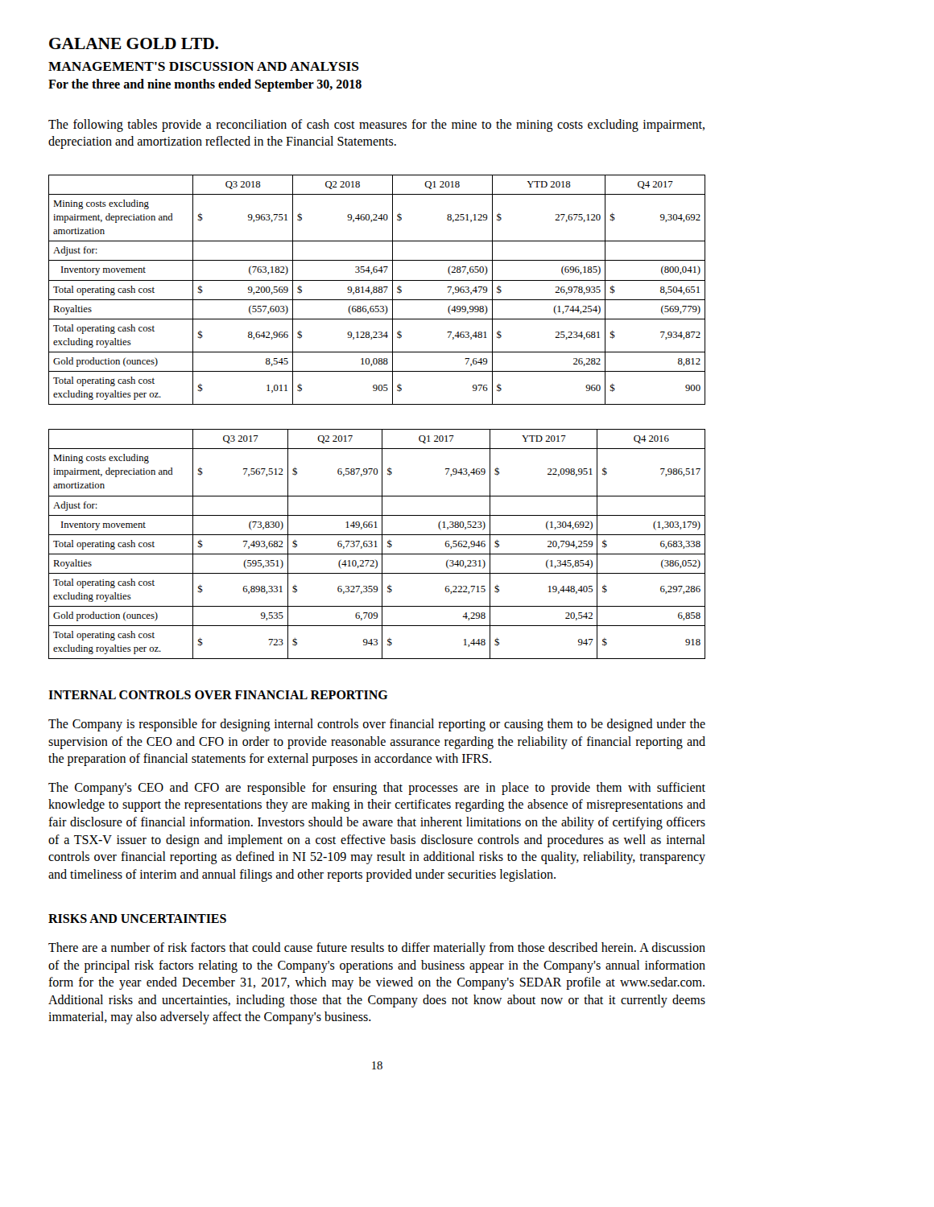GALANE GOLD LTD.
MANAGEMENT'S DISCUSSION AND ANALYSIS
For the three and nine months ended September 30, 2018
The following tables provide a reconciliation of cash cost measures for the mine to the mining costs excluding impairment, depreciation and amortization reflected in the Financial Statements.
| | Q3 2018 | Q2 2018 | Q1 2018 | YTD 2018 | Q4 2017 |
| --- | --- | --- | --- | --- | --- |
| Mining costs excluding impairment, depreciation and amortization | $ | 9,963,751 | $ | 9,460,240 | $ | 8,251,129 | $ | 27,675,120 | $ | 9,304,692 |
| Adjust for: | | | | | |
| Inventory movement | | (763,182) | | 354,647 | | (287,650) | | (696,185) | | (800,041) |
| Total operating cash cost | $ | 9,200,569 | $ | 9,814,887 | $ | 7,963,479 | $ | 26,978,935 | $ | 8,504,651 |
| Royalties | | (557,603) | | (686,653) | | (499,998) | | (1,744,254) | | (569,779) |
| Total operating cash cost excluding royalties | $ | 8,642,966 | $ | 9,128,234 | $ | 7,463,481 | $ | 25,234,681 | $ | 7,934,872 |
| Gold production (ounces) | | 8,545 | | 10,088 | | 7,649 | | 26,282 | | 8,812 |
| Total operating cash cost excluding royalties per oz. | $ | 1,011 | $ | 905 | $ | 976 | $ | 960 | $ | 900 |
| | Q3 2017 | Q2 2017 | Q1 2017 | YTD 2017 | Q4 2016 |
| --- | --- | --- | --- | --- | --- |
| Mining costs excluding impairment, depreciation and amortization | $ | 7,567,512 | $ | 6,587,970 | $ | 7,943,469 | $ | 22,098,951 | $ | 7,986,517 |
| Adjust for: | | | | | |
| Inventory movement | | (73,830) | | 149,661 | | (1,380,523) | | (1,304,692) | | (1,303,179) |
| Total operating cash cost | $ | 7,493,682 | $ | 6,737,631 | $ | 6,562,946 | $ | 20,794,259 | $ | 6,683,338 |
| Royalties | | (595,351) | | (410,272) | | (340,231) | | (1,345,854) | | (386,052) |
| Total operating cash cost excluding royalties | $ | 6,898,331 | $ | 6,327,359 | $ | 6,222,715 | $ | 19,448,405 | $ | 6,297,286 |
| Gold production (ounces) | | 9,535 | | 6,709 | | 4,298 | | 20,542 | | 6,858 |
| Total operating cash cost excluding royalties per oz. | $ | 723 | $ | 943 | $ | 1,448 | $ | 947 | $ | 918 |
INTERNAL CONTROLS OVER FINANCIAL REPORTING
The Company is responsible for designing internal controls over financial reporting or causing them to be designed under the supervision of the CEO and CFO in order to provide reasonable assurance regarding the reliability of financial reporting and the preparation of financial statements for external purposes in accordance with IFRS.
The Company's CEO and CFO are responsible for ensuring that processes are in place to provide them with sufficient knowledge to support the representations they are making in their certificates regarding the absence of misrepresentations and fair disclosure of financial information. Investors should be aware that inherent limitations on the ability of certifying officers of a TSX-V issuer to design and implement on a cost effective basis disclosure controls and procedures as well as internal controls over financial reporting as defined in NI 52-109 may result in additional risks to the quality, reliability, transparency and timeliness of interim and annual filings and other reports provided under securities legislation.
RISKS AND UNCERTAINTIES
There are a number of risk factors that could cause future results to differ materially from those described herein. A discussion of the principal risk factors relating to the Company's operations and business appear in the Company's annual information form for the year ended December 31, 2017, which may be viewed on the Company's SEDAR profile at www.sedar.com. Additional risks and uncertainties, including those that the Company does not know about now or that it currently deems immaterial, may also adversely affect the Company's business.
18